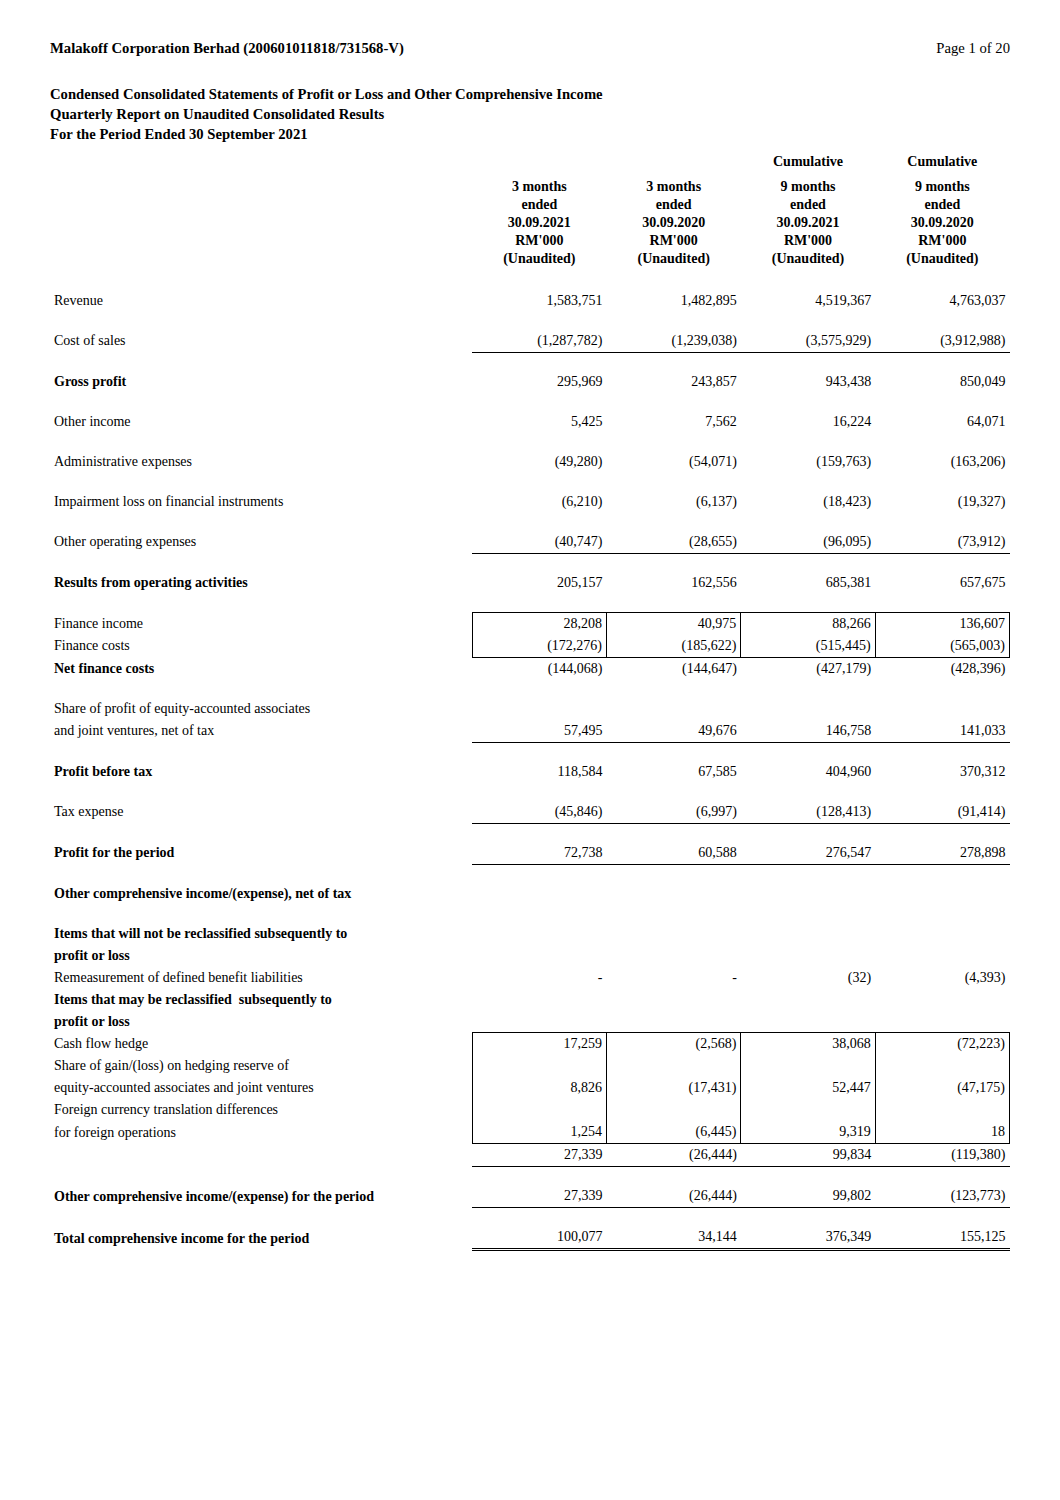Malakoff Corporation Berhad (200601011818/731568-V) Page 1 of 20
Condensed Consolidated Statements of Profit or Loss and Other Comprehensive Income
Quarterly Report on Unaudited Consolidated Results
For the Period Ended 30 September 2021
| | | | Cumulative | Cumulative |
| --- | --- | --- | --- | --- |
| | 3 months ended 30.09.2021 RM'000 (Unaudited) | 3 months ended 30.09.2020 RM'000 (Unaudited) | 9 months ended 30.09.2021 RM'000 (Unaudited) | 9 months ended 30.09.2020 RM'000 (Unaudited) |
| Revenue | 1,583,751 | 1,482,895 | 4,519,367 | 4,763,037 |
| Cost of sales | (1,287,782) | (1,239,038) | (3,575,929) | (3,912,988) |
| Gross profit | 295,969 | 243,857 | 943,438 | 850,049 |
| Other income | 5,425 | 7,562 | 16,224 | 64,071 |
| Administrative expenses | (49,280) | (54,071) | (159,763) | (163,206) |
| Impairment loss on financial instruments | (6,210) | (6,137) | (18,423) | (19,327) |
| Other operating expenses | (40,747) | (28,655) | (96,095) | (73,912) |
| Results from operating activities | 205,157 | 162,556 | 685,381 | 657,675 |
| Finance income | 28,208 | 40,975 | 88,266 | 136,607 |
| Finance costs | (172,276) | (185,622) | (515,445) | (565,003) |
| Net finance costs | (144,068) | (144,647) | (427,179) | (428,396) |
| Share of profit of equity-accounted associates | | | | |
| and joint ventures, net of tax | 57,495 | 49,676 | 146,758 | 141,033 |
| Profit before tax | 118,584 | 67,585 | 404,960 | 370,312 |
| Tax expense | (45,846) | (6,997) | (128,413) | (91,414) |
| Profit for the period | 72,738 | 60,588 | 276,547 | 278,898 |
| Other comprehensive income/(expense), net of tax | | | | |
| Items that will not be reclassified subsequently to | | | | |
| profit or loss | | | | |
| Remeasurement of defined benefit liabilities | - | - | (32) | (4,393) |
| Items that may be reclassified subsequently to | | | | |
| profit or loss | | | | |
| Cash flow hedge | 17,259 | (2,568) | 38,068 | (72,223) |
| Share of gain/(loss) on hedging reserve of | | | | |
| equity-accounted associates and joint ventures | 8,826 | (17,431) | 52,447 | (47,175) |
| Foreign currency translation differences | | | | |
| for foreign operations | 1,254 | (6,445) | 9,319 | 18 |
| | 27,339 | (26,444) | 99,834 | (119,380) |
| Other comprehensive income/(expense) for the period | 27,339 | (26,444) | 99,802 | (123,773) |
| Total comprehensive income for the period | 100,077 | 34,144 | 376,349 | 155,125 |